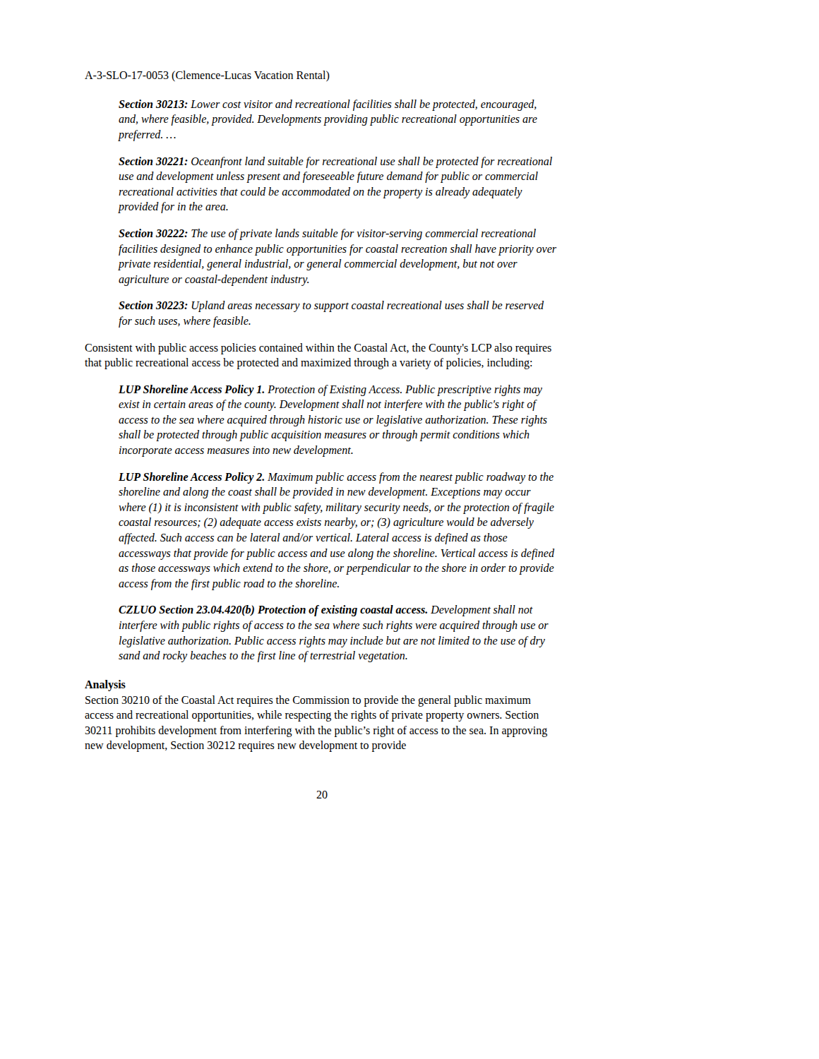A-3-SLO-17-0053 (Clemence-Lucas Vacation Rental)
Section 30213: Lower cost visitor and recreational facilities shall be protected, encouraged, and, where feasible, provided. Developments providing public recreational opportunities are preferred. …
Section 30221: Oceanfront land suitable for recreational use shall be protected for recreational use and development unless present and foreseeable future demand for public or commercial recreational activities that could be accommodated on the property is already adequately provided for in the area.
Section 30222: The use of private lands suitable for visitor-serving commercial recreational facilities designed to enhance public opportunities for coastal recreation shall have priority over private residential, general industrial, or general commercial development, but not over agriculture or coastal-dependent industry.
Section 30223: Upland areas necessary to support coastal recreational uses shall be reserved for such uses, where feasible.
Consistent with public access policies contained within the Coastal Act, the County's LCP also requires that public recreational access be protected and maximized through a variety of policies, including:
LUP Shoreline Access Policy 1. Protection of Existing Access. Public prescriptive rights may exist in certain areas of the county. Development shall not interfere with the public's right of access to the sea where acquired through historic use or legislative authorization. These rights shall be protected through public acquisition measures or through permit conditions which incorporate access measures into new development.
LUP Shoreline Access Policy 2. Maximum public access from the nearest public roadway to the shoreline and along the coast shall be provided in new development. Exceptions may occur where (1) it is inconsistent with public safety, military security needs, or the protection of fragile coastal resources; (2) adequate access exists nearby, or; (3) agriculture would be adversely affected. Such access can be lateral and/or vertical. Lateral access is defined as those accessways that provide for public access and use along the shoreline. Vertical access is defined as those accessways which extend to the shore, or perpendicular to the shore in order to provide access from the first public road to the shoreline.
CZLUO Section 23.04.420(b) Protection of existing coastal access. Development shall not interfere with public rights of access to the sea where such rights were acquired through use or legislative authorization. Public access rights may include but are not limited to the use of dry sand and rocky beaches to the first line of terrestrial vegetation.
Analysis
Section 30210 of the Coastal Act requires the Commission to provide the general public maximum access and recreational opportunities, while respecting the rights of private property owners. Section 30211 prohibits development from interfering with the public’s right of access to the sea. In approving new development, Section 30212 requires new development to provide
20